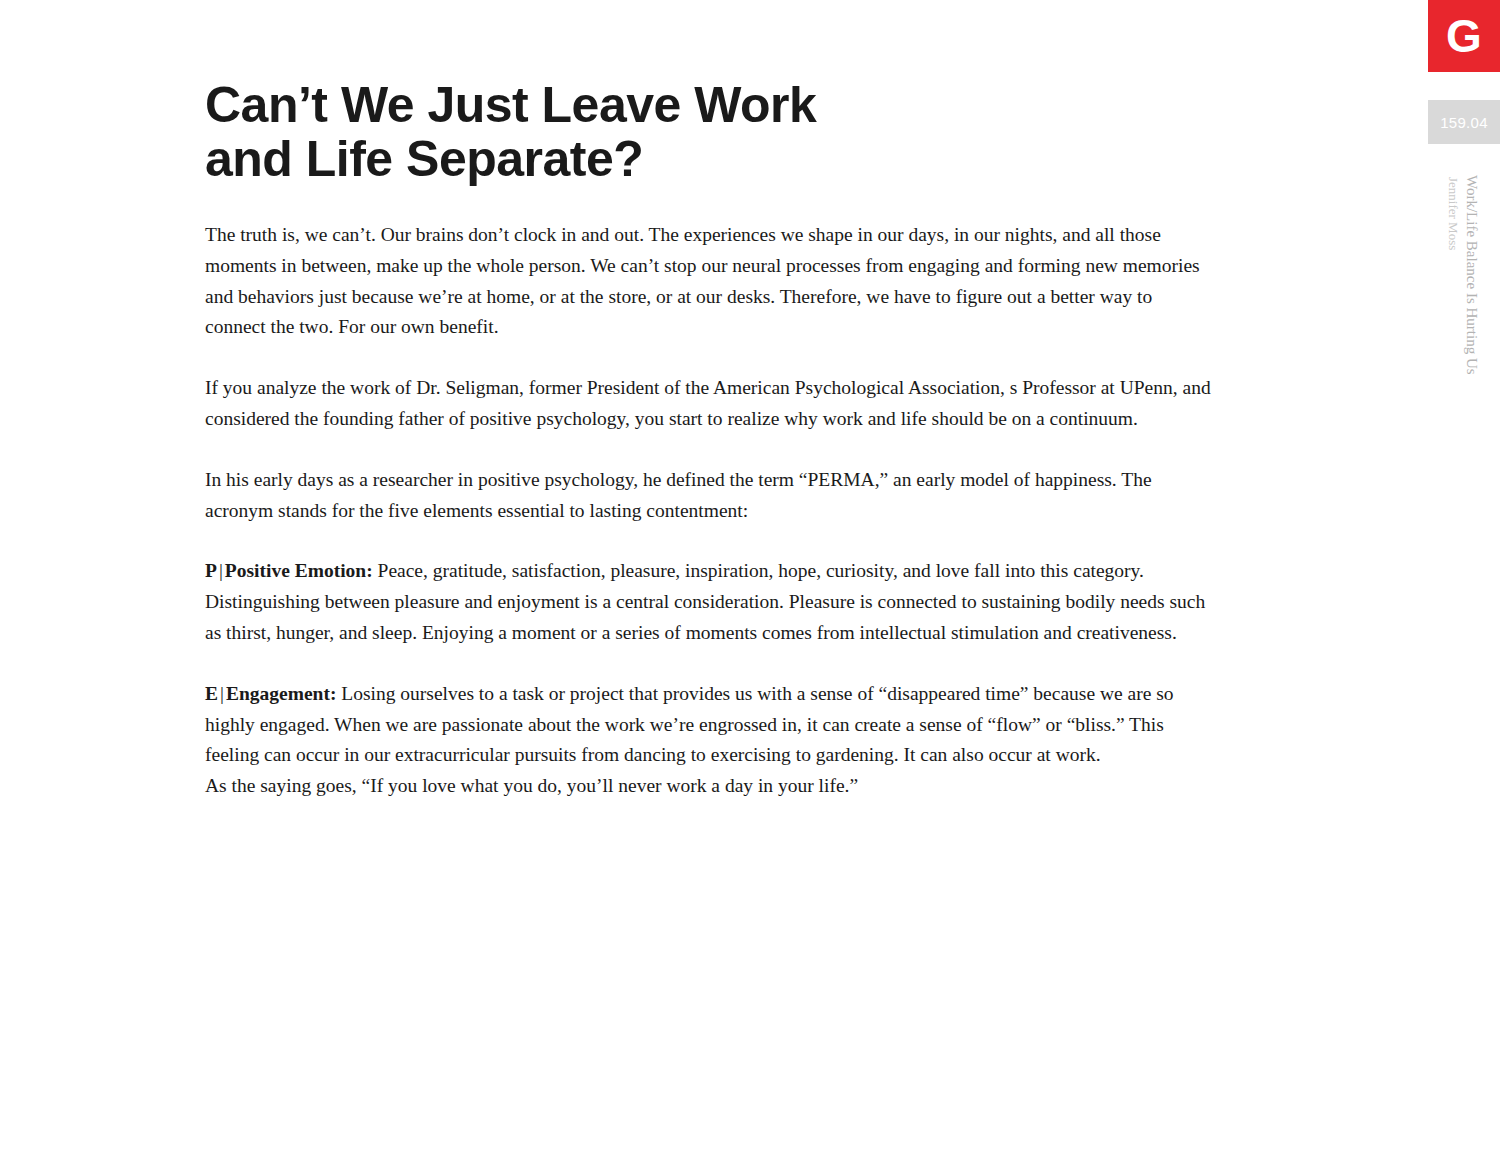G
159.04
Work/Life Balance Is Hurting Us Jennifer Moss
Can’t We Just Leave Work
and Life Separate?
The truth is, we can’t. Our brains don’t clock in and out. The experiences we shape in our days, in our nights, and all those moments in between, make up the whole person. We can’t stop our neural processes from engaging and forming new memories and behaviors just because we’re at home, or at the store, or at our desks. Therefore, we have to figure out a better way to connect the two. For our own benefit.
If you analyze the work of Dr. Seligman, former President of the American Psychological Association, s Professor at UPenn, and considered the founding father of positive psychology, you start to realize why work and life should be on a continuum.
In his early days as a researcher in positive psychology, he defined the term “PERMA,” an early model of happiness. The acronym stands for the five elements essential to lasting contentment:
P|Positive Emotion: Peace, gratitude, satisfaction, pleasure, inspiration, hope, curiosity, and love fall into this category. Distinguishing between pleasure and enjoyment is a central consideration. Pleasure is connected to sustaining bodily needs such as thirst, hunger, and sleep. Enjoying a moment or a series of moments comes from intellectual stimulation and creativeness.
E|Engagement: Losing ourselves to a task or project that provides us with a sense of “disappeared time” because we are so highly engaged. When we are passionate about the work we’re engrossed in, it can create a sense of “flow” or “bliss.” This feeling can occur in our extracurricular pursuits from dancing to exercising to gardening. It can also occur at work.
As the saying goes, “If you love what you do, you’ll never work a day in your life.”